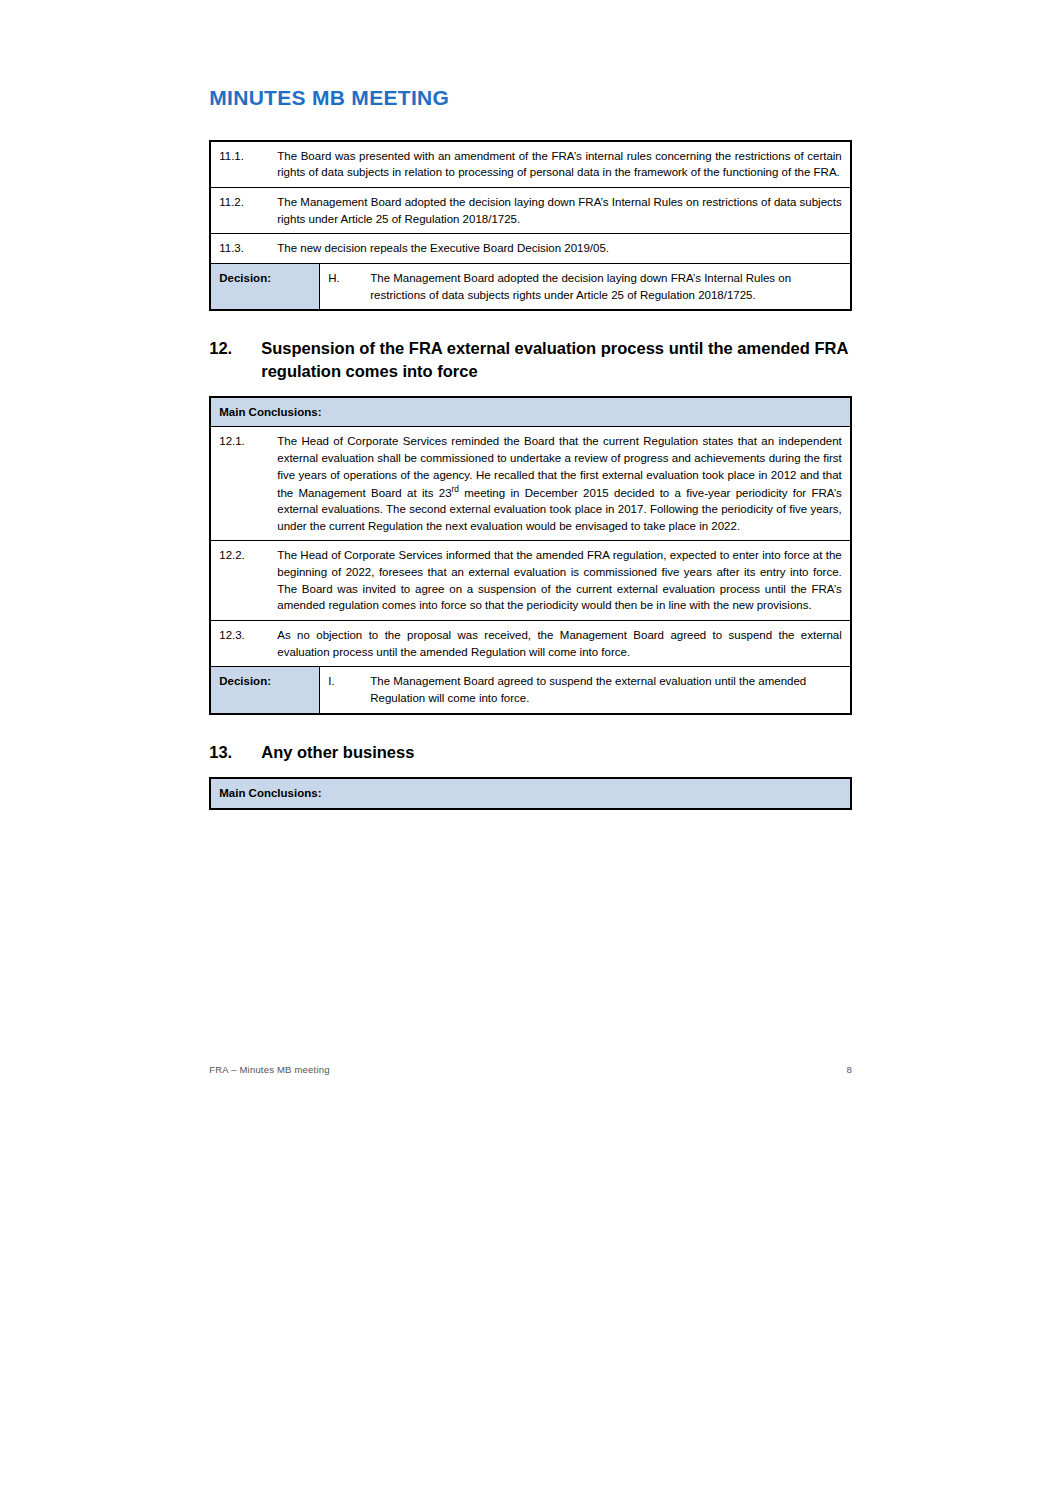MINUTES MB MEETING
| 11.1. The Board was presented with an amendment of the FRA’s internal rules concerning the restrictions of certain rights of data subjects in relation to processing of personal data in the framework of the functioning of the FRA. |
| 11.2. The Management Board adopted the decision laying down FRA’s Internal Rules on restrictions of data subjects rights under Article 25 of Regulation 2018/1725. |
| 11.3. The new decision repeals the Executive Board Decision 2019/05. |
| Decision: | H. | The Management Board adopted the decision laying down FRA’s Internal Rules on restrictions of data subjects rights under Article 25 of Regulation 2018/1725. |
12. Suspension of the FRA external evaluation process until the amended FRA regulation comes into force
| Main Conclusions: |
| 12.1. The Head of Corporate Services reminded the Board that the current Regulation states that an independent external evaluation shall be commissioned to undertake a review of progress and achievements during the first five years of operations of the agency. He recalled that the first external evaluation took place in 2012 and that the Management Board at its 23 rd meeting in December 2015 decided to a five-year periodicity for FRA’s external evaluations. The second external evaluation took place in 2017. Following the periodicity of five years, under the current Regulation the next evaluation would be envisaged to take place in 2022. |
| 12.2. The Head of Corporate Services informed that the amended FRA regulation, expected to enter into force at the beginning of 2022, foresees that an external evaluation is commissioned five years after its entry into force. The Board was invited to agree on a suspension of the current external evaluation process until the FRA’s amended regulation comes into force so that the periodicity would then be in line with the new provisions. |
| 12.3. As no objection to the proposal was received, the Management Board agreed to suspend the external evaluation process until the amended Regulation will come into force. |
| Decision: | I. | The Management Board agreed to suspend the external evaluation until the amended Regulation will come into force. |
13. Any other business
| Main Conclusions: |
FRA – Minutes MB meeting
8